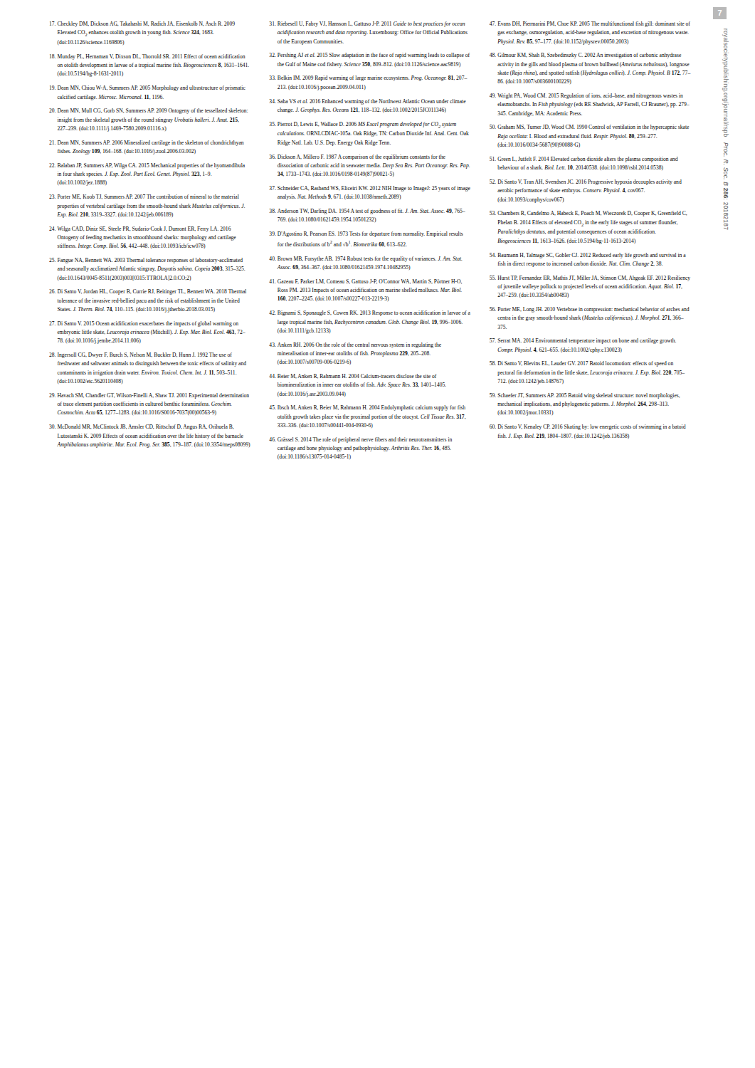7
royalsocietypublishing.org/journal/rspb Proc. R. Soc. B 286: 20182187
17. Checkley DM, Dickson AG, Takahashi M, Radich JA, Eisenkolb N, Asch R. 2009 Elevated CO2 enhances otolith growth in young fish. Science 324, 1683. (doi:10.1126/science.1169806)
18. Munday PL, Hernaman V, Dixson DL, Thorrold SR. 2011 Effect of ocean acidification on otolith development in larvae of a tropical marine fish. Biogeosciences 8, 1631–1641. (doi:10.5194/bg-8-1631-2011)
19. Dean MN, Chiou W-A, Summers AP. 2005 Morphology and ultrastructure of prismatic calcified cartilage. Microsc. Microanal. 11, 1196.
20. Dean MN, Mull CG, Gorb SN, Summers AP. 2009 Ontogeny of the tessellated skeleton: insight from the skeletal growth of the round stingray Urobatis halleri. J. Anat. 215, 227–239. (doi:10.1111/j.1469-7580.2009.01116.x)
21. Dean MN, Summers AP. 2006 Mineralized cartilage in the skeleton of chondrichthyan fishes. Zoology 109, 164–168. (doi:10.1016/j.zool.2006.03.002)
22. Balaban JP, Summers AP, Wilga CA. 2015 Mechanical properties of the hyomandibula in four shark species. J. Exp. Zool. Part Ecol. Genet. Physiol. 323, 1–9. (doi:10.1002/jez.1888)
23. Porter ME, Koob TJ, Summers AP. 2007 The contribution of mineral to the material properties of vertebral cartilage from the smooth-hound shark Mustelus californicus. J. Exp. Biol. 210, 3319–3327. (doi:10.1242/jeb.006189)
24. Wilga CAD, Diniz SE, Steele PR, Sudario-Cook J, Dumont ER, Ferry LA. 2016 Ontogeny of feeding mechanics in smoothhound sharks: morphology and cartilage stiffness. Integr. Comp. Biol. 56, 442–448. (doi:10.1093/icb/icw078)
25. Fangue NA, Bennett WA. 2003 Thermal tolerance responses of laboratory-acclimated and seasonally acclimatized Atlantic stingray, Dasyatis sabina. Copeia 2003, 315–325. (doi:10.1643/0045-8511(2003)003[0315:TTROLA]2.0.CO;2)
26. Di Santo V, Jordan HL, Cooper B, Currie RJ, Beitinger TL, Bennett WA. 2018 Thermal tolerance of the invasive red-bellied pacu and the risk of establishment in the United States. J. Therm. Biol. 74, 110–115. (doi:10.1016/j.jtherbio.2018.03.015)
27. Di Santo V. 2015 Ocean acidification exacerbates the impacts of global warming on embryonic little skate, Leucoraja erinacea (Mitchill). J. Exp. Mar. Biol. Ecol. 463, 72–78. (doi:10.1016/j.jembe.2014.11.006)
28. Ingersoll CG, Dwyer F, Burch S, Nelson M, Buckler D, Hunn J. 1992 The use of freshwater and saltwater animals to distinguish between the toxic effects of salinity and contaminants in irrigation drain water. Environ. Toxicol. Chem. Int. J. 11, 503–511. (doi:10.1002/etc.5620110408)
29. Havach SM, Chandler GT, Wilson-Finelli A, Shaw TJ. 2001 Experimental determination of trace element partition coefficients in cultured benthic foraminifera. Geochim. Cosmochim. Acta 65, 1277–1283. (doi:10.1016/S0016-7037(00)00563-9)
30. McDonald MR, McClintock JB, Amsler CD, Rittschof D, Angus RA, Orihuela B, Lutostanski K. 2009 Effects of ocean acidification over the life history of the barnacle Amphibalanus amphitrite. Mar. Ecol. Prog. Ser. 385, 179–187. (doi:10.3354/meps08099)
31. Riebesell U, Fabry VJ, Hansson L, Gattuso J-P. 2011 Guide to best practices for ocean acidification research and data reporting. Luxembourg: Office for Official Publications of the European Communities.
32. Pershing AJ et al. 2015 Slow adaptation in the face of rapid warming leads to collapse of the Gulf of Maine cod fishery. Science 350, 809–812. (doi:10.1126/science.aac9819)
33. Belkin IM. 2009 Rapid warming of large marine ecosystems. Prog. Oceanogr. 81, 207–213. (doi:10.1016/j.pocean.2009.04.011)
34. Saba VS et al. 2016 Enhanced warming of the Northwest Atlantic Ocean under climate change. J. Geophys. Res. Oceans 121, 118–132. (doi:10.1002/2015JC011346)
35. Pierrot D, Lewis E, Wallace D. 2006 MS Excel program developed for CO2 system calculations. ORNLCDIAC-105a. Oak Ridge, TN: Carbon Dioxide Inf. Anal. Cent. Oak Ridge Natl. Lab. U.S. Dep. Energy Oak Ridge Tenn.
36. Dickson A, Millero F. 1987 A comparison of the equilibrium constants for the dissociation of carbonic acid in seawater media. Deep Sea Res. Part Oceanogr. Res. Pap. 34, 1733–1743. (doi:10.1016/0198-0149(87)90021-5)
37. Schneider CA, Rasband WS, Eliceiri KW. 2012 NIH Image to ImageJ: 25 years of image analysis. Nat. Methods 9, 671. (doi:10.1038/nmeth.2089)
38. Anderson TW, Darling DA. 1954 A test of goodness of fit. J. Am. Stat. Assoc. 49, 765–769. (doi:10.1080/01621459.1954.10501232)
39. D'Agostino R, Pearson ES. 1973 Tests for departure from normality. Empirical results for the distributions of b2 and √b1. Biometrika 60, 613–622.
40. Brown MB, Forsythe AB. 1974 Robust tests for the equality of variances. J. Am. Stat. Assoc. 69, 364–367. (doi:10.1080/01621459.1974.10482955)
41. Gazeau F, Parker LM, Comeau S, Gattuso J-P, O'Connor WA, Martin S, Pörtner H-O, Ross PM. 2013 Impacts of ocean acidification on marine shelled molluscs. Mar. Biol. 160, 2207–2245. (doi:10.1007/s00227-013-2219-3)
42. Bignami S, Sponaugle S, Cowen RK. 2013 Response to ocean acidification in larvae of a large tropical marine fish, Rachycentron canadum. Glob. Change Biol. 19, 996–1006. (doi:10.1111/gcb.12133)
43. Anken RH. 2006 On the role of the central nervous system in regulating the mineralisation of inner-ear otoliths of fish. Protoplasma 229, 205–208. (doi:10.1007/s00709-006-0219-6)
44. Beier M, Anken R, Rahmann H. 2004 Calcium-tracers disclose the site of biomineralization in inner ear otoliths of fish. Adv. Space Res. 33, 1401–1405. (doi:10.1016/j.asr.2003.09.044)
45. Ibsch M, Anken R, Beier M, Rahmann H. 2004 Endolymphatic calcium supply for fish otolith growth takes place via the proximal portion of the otocyst. Cell Tissue Res. 317, 333–336. (doi:10.1007/s00441-004-0930-6)
46. Grässel S. 2014 The role of peripheral nerve fibers and their neurotransmitters in cartilage and bone physiology and pathophysiology. Arthritis Res. Ther. 16, 485. (doi:10.1186/s13075-014-0485-1)
47. Evans DH, Piermarini PM, Choe KP. 2005 The multifunctional fish gill: dominant site of gas exchange, osmoregulation, acid-base regulation, and excretion of nitrogenous waste. Physiol. Rev. 85, 97–177. (doi:10.1152/physrev.00050.2003)
48. Gilmour KM, Shah B, Szebedinszky C. 2002 An investigation of carbonic anhydrase activity in the gills and blood plasma of brown bullhead (Ameiurus nebulosus), longnose skate (Raja rhina), and spotted ratfish (Hydrolagus colliei). J. Comp. Physiol. B 172, 77–86. (doi:10.1007/s003600100229)
49. Wright PA, Wood CM. 2015 Regulation of ions, acid–base, and nitrogenous wastes in elasmobranchs. In Fish physiology (eds RE Shadwick, AP Farrell, CJ Brauner), pp. 279–345. Cambridge, MA: Academic Press.
50. Graham MS, Turner JD, Wood CM. 1990 Control of ventilation in the hypercapnic skate Raja ocellata: I. Blood and extradural fluid. Respir. Physiol. 80, 259–277. (doi:10.1016/0034-5687(90)90088-G)
51. Green L, Jutfelt F. 2014 Elevated carbon dioxide alters the plasma composition and behaviour of a shark. Biol. Lett. 10, 20140538. (doi:10.1098/rsbl.2014.0538)
52. Di Santo V, Tran AH, Svendsen JC. 2016 Progressive hypoxia decouples activity and aerobic performance of skate embryos. Conserv. Physiol. 4, cov067. (doi:10.1093/conphys/cov067)
53. Chambers R, Candelmo A, Habeck E, Poach M, Wieczorek D, Cooper K, Greenfield C, Phelan B. 2014 Effects of elevated CO2 in the early life stages of summer flounder, Paralichthys dentatus, and potential consequences of ocean acidification. Biogeosciences 11, 1613–1626. (doi:10.5194/bg-11-1613-2014)
54. Baumann H, Talmage SC, Gobler CJ. 2012 Reduced early life growth and survival in a fish in direct response to increased carbon dioxide. Nat. Clim. Change 2, 38.
55. Hurst TP, Fernandez ER, Mathis JT, Miller JA, Stinson CM, Ahgeak EF. 2012 Resiliency of juvenile walleye pollock to projected levels of ocean acidification. Aquat. Biol. 17, 247–259. (doi:10.3354/ab00483)
56. Porter ME, Long JH. 2010 Vertebrae in compression: mechanical behavior of arches and centra in the gray smooth-hound shark (Mustelus californicus). J. Morphol. 271, 366–375.
57. Serrat MA. 2014 Environmental temperature impact on bone and cartilage growth. Compr. Physiol. 4, 621–655. (doi:10.1002/cphy.c130023)
58. Di Santo V, Blevins EL, Lauder GV. 2017 Batoid locomotion: effects of speed on pectoral fin deformation in the little skate, Leucoraja erinacea. J. Exp. Biol. 220, 705–712. (doi:10.1242/jeb.148767)
59. Schaefer JT, Summers AP. 2005 Batoid wing skeletal structure: novel morphologies, mechanical implications, and phylogenetic patterns. J. Morphol. 264, 298–313. (doi:10.1002/jmor.10331)
60. Di Santo V, Kenaley CP. 2016 Skating by: low energetic costs of swimming in a batoid fish. J. Exp. Biol. 219, 1804–1807. (doi:10.1242/jeb.136358)